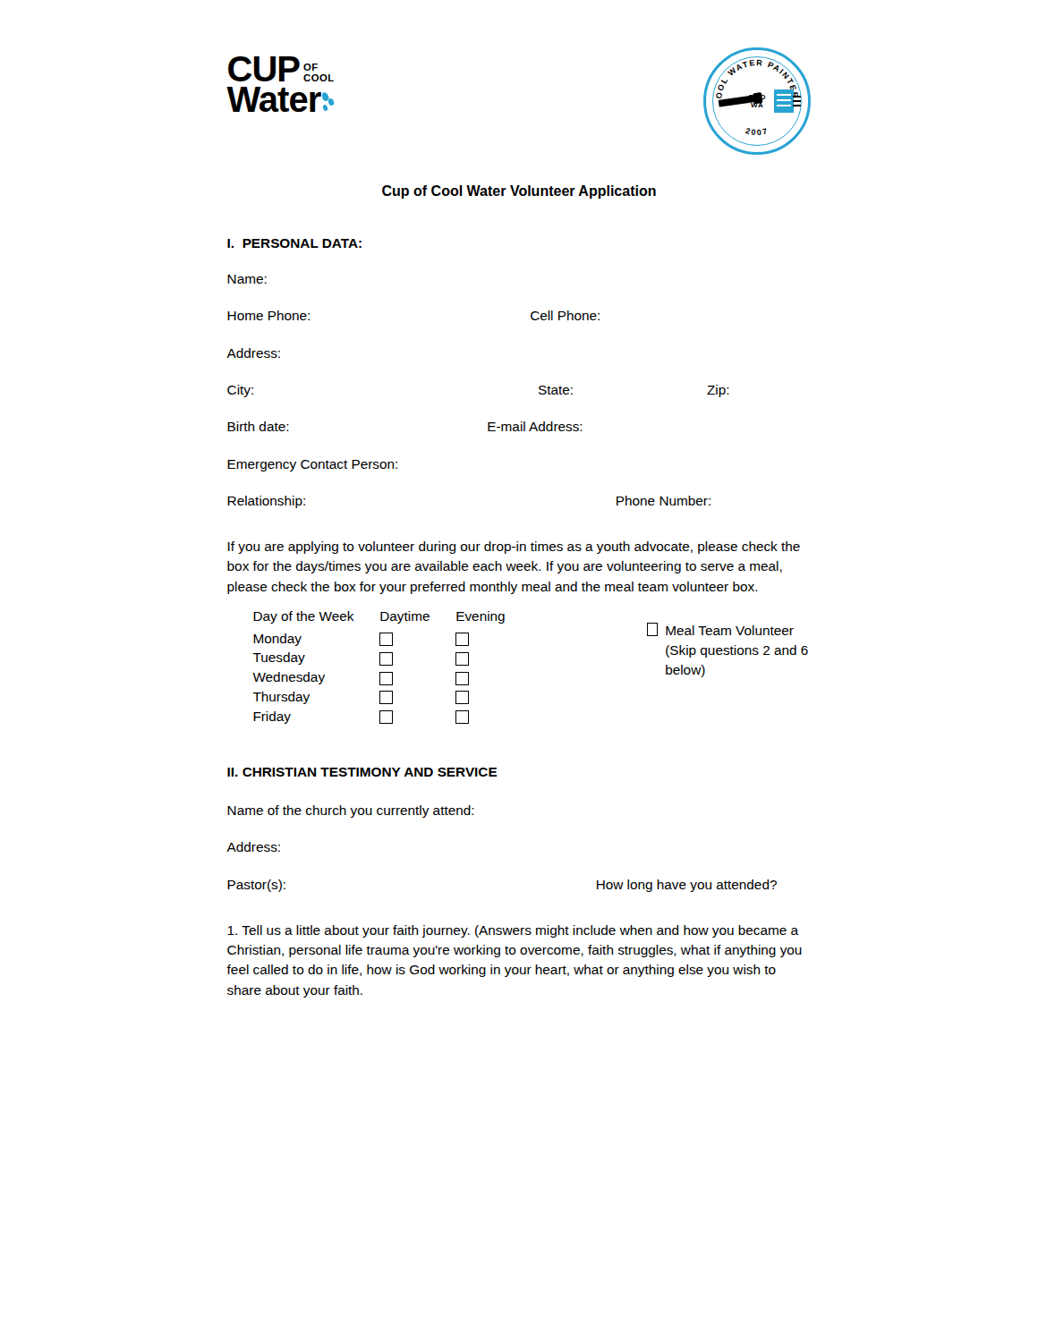CUP OF COOL
Water
COOL WATER PAINTERS 2007
SPO
WA
Cup of Cool Water Volunteer Application
I. PERSONAL DATA:
Name:
Home Phone: Cell Phone:
Address:
City: State: Zip:
Birth date: E-mail Address:
Emergency Contact Person:
Relationship: Phone Number:
If you are applying to volunteer during our drop-in times as a youth advocate, please check the box for the days/times you are available each week. If you are volunteering to serve a meal, please check the box for your preferred monthly meal and the meal team volunteer box.
| Day of the Week | Daytime | Evening |
| --- | --- | --- |
| Monday | | |
| Tuesday | | |
| Wednesday | | |
| Thursday | | |
| Friday | | |
Meal Team Volunteer
(Skip questions 2 and 6 below)
II. CHRISTIAN TESTIMONY AND SERVICE
Name of the church you currently attend:
Address:
Pastor(s): How long have you attended?
1. Tell us a little about your faith journey. (Answers might include when and how you became a Christian, personal life trauma you're working to overcome, faith struggles, what if anything you feel called to do in life, how is God working in your heart, what or anything else you wish to share about your faith.